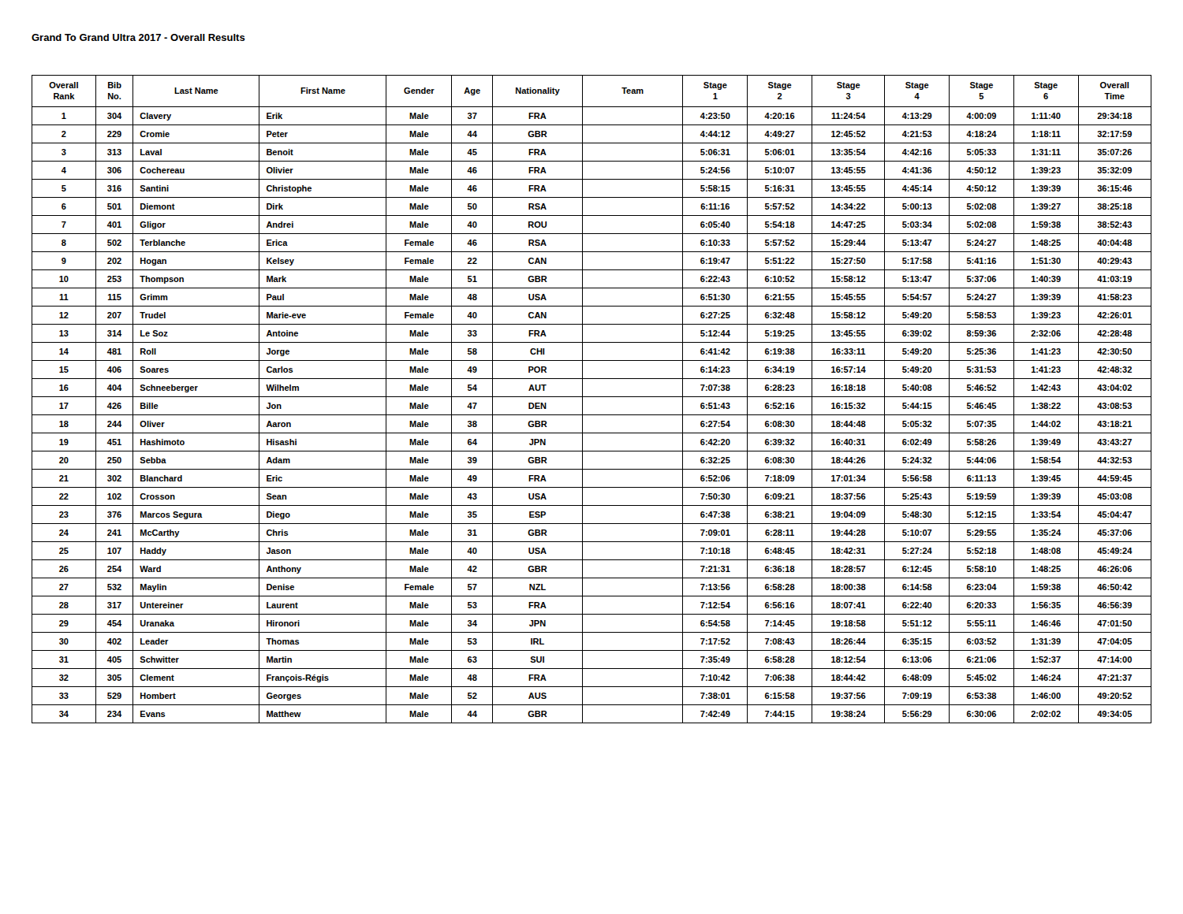Grand To Grand Ultra 2017 - Overall Results
| Overall Rank | Bib No. | Last Name | First Name | Gender | Age | Nationality | Team | Stage 1 | Stage 2 | Stage 3 | Stage 4 | Stage 5 | Stage 6 | Overall Time |
| --- | --- | --- | --- | --- | --- | --- | --- | --- | --- | --- | --- | --- | --- | --- |
| 1 | 304 | Clavery | Erik | Male | 37 | FRA | | 4:23:50 | 4:20:16 | 11:24:54 | 4:13:29 | 4:00:09 | 1:11:40 | 29:34:18 |
| 2 | 229 | Cromie | Peter | Male | 44 | GBR | | 4:44:12 | 4:49:27 | 12:45:52 | 4:21:53 | 4:18:24 | 1:18:11 | 32:17:59 |
| 3 | 313 | Laval | Benoit | Male | 45 | FRA | | 5:06:31 | 5:06:01 | 13:35:54 | 4:42:16 | 5:05:33 | 1:31:11 | 35:07:26 |
| 4 | 306 | Cochereau | Olivier | Male | 46 | FRA | | 5:24:56 | 5:10:07 | 13:45:55 | 4:41:36 | 4:50:12 | 1:39:23 | 35:32:09 |
| 5 | 316 | Santini | Christophe | Male | 46 | FRA | | 5:58:15 | 5:16:31 | 13:45:55 | 4:45:14 | 4:50:12 | 1:39:39 | 36:15:46 |
| 6 | 501 | Diemont | Dirk | Male | 50 | RSA | | 6:11:16 | 5:57:52 | 14:34:22 | 5:00:13 | 5:02:08 | 1:39:27 | 38:25:18 |
| 7 | 401 | Gligor | Andrei | Male | 40 | ROU | | 6:05:40 | 5:54:18 | 14:47:25 | 5:03:34 | 5:02:08 | 1:59:38 | 38:52:43 |
| 8 | 502 | Terblanche | Erica | Female | 46 | RSA | | 6:10:33 | 5:57:52 | 15:29:44 | 5:13:47 | 5:24:27 | 1:48:25 | 40:04:48 |
| 9 | 202 | Hogan | Kelsey | Female | 22 | CAN | | 6:19:47 | 5:51:22 | 15:27:50 | 5:17:58 | 5:41:16 | 1:51:30 | 40:29:43 |
| 10 | 253 | Thompson | Mark | Male | 51 | GBR | | 6:22:43 | 6:10:52 | 15:58:12 | 5:13:47 | 5:37:06 | 1:40:39 | 41:03:19 |
| 11 | 115 | Grimm | Paul | Male | 48 | USA | | 6:51:30 | 6:21:55 | 15:45:55 | 5:54:57 | 5:24:27 | 1:39:39 | 41:58:23 |
| 12 | 207 | Trudel | Marie-eve | Female | 40 | CAN | | 6:27:25 | 6:32:48 | 15:58:12 | 5:49:20 | 5:58:53 | 1:39:23 | 42:26:01 |
| 13 | 314 | Le Soz | Antoine | Male | 33 | FRA | | 5:12:44 | 5:19:25 | 13:45:55 | 6:39:02 | 8:59:36 | 2:32:06 | 42:28:48 |
| 14 | 481 | Roll | Jorge | Male | 58 | CHI | | 6:41:42 | 6:19:38 | 16:33:11 | 5:49:20 | 5:25:36 | 1:41:23 | 42:30:50 |
| 15 | 406 | Soares | Carlos | Male | 49 | POR | | 6:14:23 | 6:34:19 | 16:57:14 | 5:49:20 | 5:31:53 | 1:41:23 | 42:48:32 |
| 16 | 404 | Schneeberger | Wilhelm | Male | 54 | AUT | | 7:07:38 | 6:28:23 | 16:18:18 | 5:40:08 | 5:46:52 | 1:42:43 | 43:04:02 |
| 17 | 426 | Bille | Jon | Male | 47 | DEN | | 6:51:43 | 6:52:16 | 16:15:32 | 5:44:15 | 5:46:45 | 1:38:22 | 43:08:53 |
| 18 | 244 | Oliver | Aaron | Male | 38 | GBR | | 6:27:54 | 6:08:30 | 18:44:48 | 5:05:32 | 5:07:35 | 1:44:02 | 43:18:21 |
| 19 | 451 | Hashimoto | Hisashi | Male | 64 | JPN | | 6:42:20 | 6:39:32 | 16:40:31 | 6:02:49 | 5:58:26 | 1:39:49 | 43:43:27 |
| 20 | 250 | Sebba | Adam | Male | 39 | GBR | | 6:32:25 | 6:08:30 | 18:44:26 | 5:24:32 | 5:44:06 | 1:58:54 | 44:32:53 |
| 21 | 302 | Blanchard | Eric | Male | 49 | FRA | | 6:52:06 | 7:18:09 | 17:01:34 | 5:56:58 | 6:11:13 | 1:39:45 | 44:59:45 |
| 22 | 102 | Crosson | Sean | Male | 43 | USA | | 7:50:30 | 6:09:21 | 18:37:56 | 5:25:43 | 5:19:59 | 1:39:39 | 45:03:08 |
| 23 | 376 | Marcos Segura | Diego | Male | 35 | ESP | | 6:47:38 | 6:38:21 | 19:04:09 | 5:48:30 | 5:12:15 | 1:33:54 | 45:04:47 |
| 24 | 241 | McCarthy | Chris | Male | 31 | GBR | | 7:09:01 | 6:28:11 | 19:44:28 | 5:10:07 | 5:29:55 | 1:35:24 | 45:37:06 |
| 25 | 107 | Haddy | Jason | Male | 40 | USA | | 7:10:18 | 6:48:45 | 18:42:31 | 5:27:24 | 5:52:18 | 1:48:08 | 45:49:24 |
| 26 | 254 | Ward | Anthony | Male | 42 | GBR | | 7:21:31 | 6:36:18 | 18:28:57 | 6:12:45 | 5:58:10 | 1:48:25 | 46:26:06 |
| 27 | 532 | Maylin | Denise | Female | 57 | NZL | | 7:13:56 | 6:58:28 | 18:00:38 | 6:14:58 | 6:23:04 | 1:59:38 | 46:50:42 |
| 28 | 317 | Untereiner | Laurent | Male | 53 | FRA | | 7:12:54 | 6:56:16 | 18:07:41 | 6:22:40 | 6:20:33 | 1:56:35 | 46:56:39 |
| 29 | 454 | Uranaka | Hironori | Male | 34 | JPN | | 6:54:58 | 7:14:45 | 19:18:58 | 5:51:12 | 5:55:11 | 1:46:46 | 47:01:50 |
| 30 | 402 | Leader | Thomas | Male | 53 | IRL | | 7:17:52 | 7:08:43 | 18:26:44 | 6:35:15 | 6:03:52 | 1:31:39 | 47:04:05 |
| 31 | 405 | Schwitter | Martin | Male | 63 | SUI | | 7:35:49 | 6:58:28 | 18:12:54 | 6:13:06 | 6:21:06 | 1:52:37 | 47:14:00 |
| 32 | 305 | Clement | François-Régis | Male | 48 | FRA | | 7:10:42 | 7:06:38 | 18:44:42 | 6:48:09 | 5:45:02 | 1:46:24 | 47:21:37 |
| 33 | 529 | Hombert | Georges | Male | 52 | AUS | | 7:38:01 | 6:15:58 | 19:37:56 | 7:09:19 | 6:53:38 | 1:46:00 | 49:20:52 |
| 34 | 234 | Evans | Matthew | Male | 44 | GBR | | 7:42:49 | 7:44:15 | 19:38:24 | 5:56:29 | 6:30:06 | 2:02:02 | 49:34:05 |